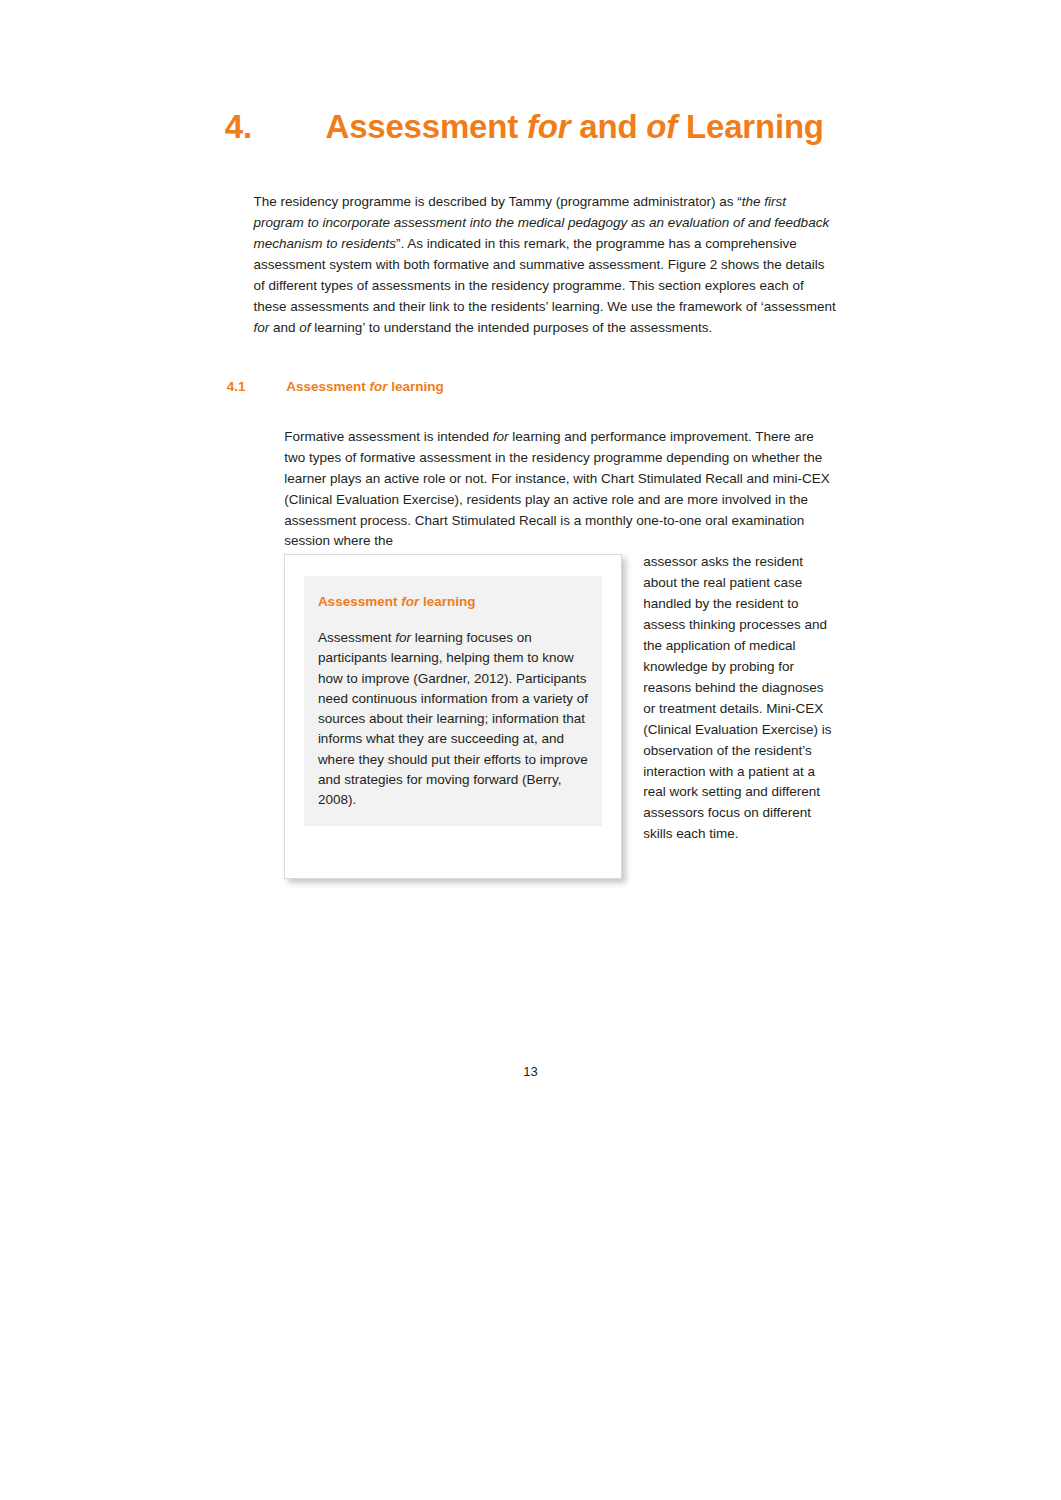4. Assessment for and of Learning
The residency programme is described by Tammy (programme administrator) as “the first program to incorporate assessment into the medical pedagogy as an evaluation of and feedback mechanism to residents”. As indicated in this remark, the programme has a comprehensive assessment system with both formative and summative assessment. Figure 2 shows the details of different types of assessments in the residency programme. This section explores each of these assessments and their link to the residents’ learning. We use the framework of ‘assessment for and of learning’ to understand the intended purposes of the assessments.
4.1 Assessment for learning
Formative assessment is intended for learning and performance improvement. There are two types of formative assessment in the residency programme depending on whether the learner plays an active role or not. For instance, with Chart Stimulated Recall and mini-CEX (Clinical Evaluation Exercise), residents play an active role and are more involved in the assessment process. Chart Stimulated Recall is a monthly one-to-one oral examination session where the
Assessment for learning
Assessment for learning focuses on participants learning, helping them to know how to improve (Gardner, 2012). Participants need continuous information from a variety of sources about their learning; information that informs what they are succeeding at, and where they should put their efforts to improve and strategies for moving forward (Berry, 2008).
assessor asks the resident about the real patient case handled by the resident to assess thinking processes and the application of medical knowledge by probing for reasons behind the diagnoses or treatment details. Mini-CEX (Clinical Evaluation Exercise) is observation of the resident’s interaction with a patient at a real work setting and different assessors focus on different skills each time.
13